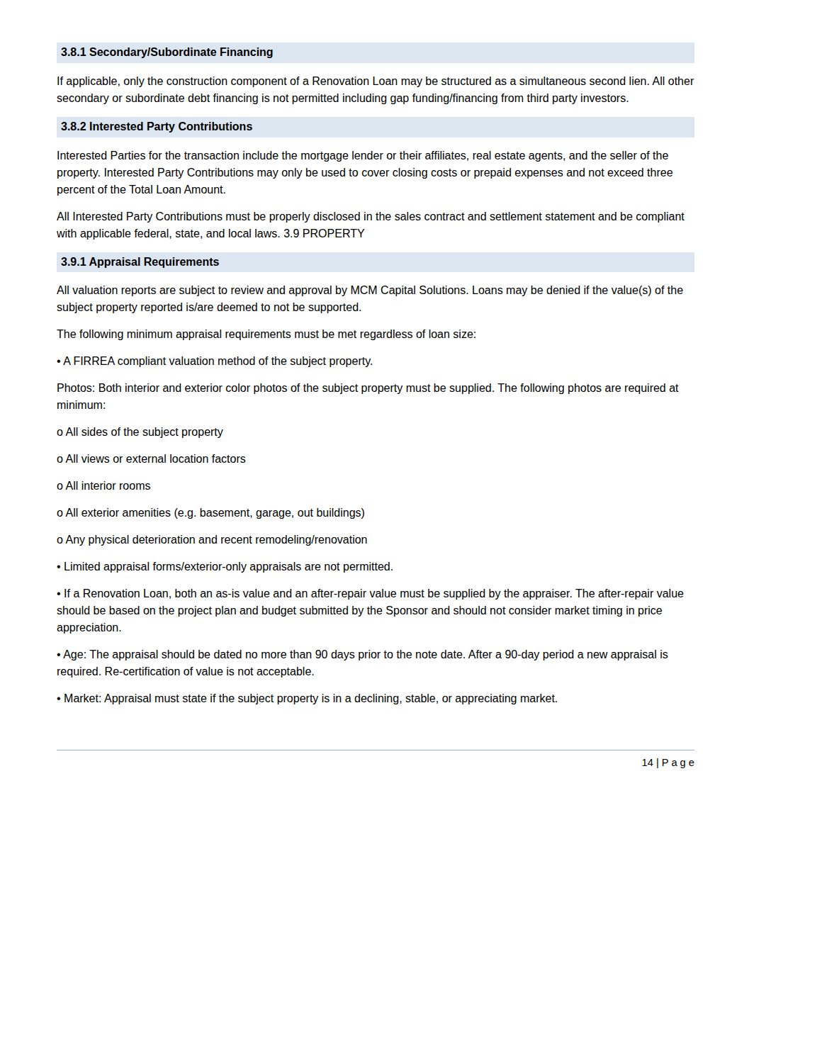3.8.1 Secondary/Subordinate Financing
If applicable, only the construction component of a Renovation Loan may be structured as a simultaneous second lien. All other secondary or subordinate debt financing is not permitted including gap funding/financing from third party investors.
3.8.2 Interested Party Contributions
Interested Parties for the transaction include the mortgage lender or their affiliates, real estate agents, and the seller of the property. Interested Party Contributions may only be used to cover closing costs or prepaid expenses and not exceed three percent of the Total Loan Amount.
All Interested Party Contributions must be properly disclosed in the sales contract and settlement statement and be compliant with applicable federal, state, and local laws. 3.9 PROPERTY
3.9.1 Appraisal Requirements
All valuation reports are subject to review and approval by MCM Capital Solutions. Loans may be denied if the value(s) of the subject property reported is/are deemed to not be supported.
The following minimum appraisal requirements must be met regardless of loan size:
• A FIRREA compliant valuation method of the subject property.
Photos: Both interior and exterior color photos of the subject property must be supplied. The following photos are required at minimum:
o All sides of the subject property
o All views or external location factors
o All interior rooms
o All exterior amenities (e.g. basement, garage, out buildings)
o Any physical deterioration and recent remodeling/renovation
• Limited appraisal forms/exterior-only appraisals are not permitted.
• If a Renovation Loan, both an as-is value and an after-repair value must be supplied by the appraiser. The after-repair value should be based on the project plan and budget submitted by the Sponsor and should not consider market timing in price appreciation.
• Age: The appraisal should be dated no more than 90 days prior to the note date. After a 90-day period a new appraisal is required. Re-certification of value is not acceptable.
• Market: Appraisal must state if the subject property is in a declining, stable, or appreciating market.
14 | P a g e